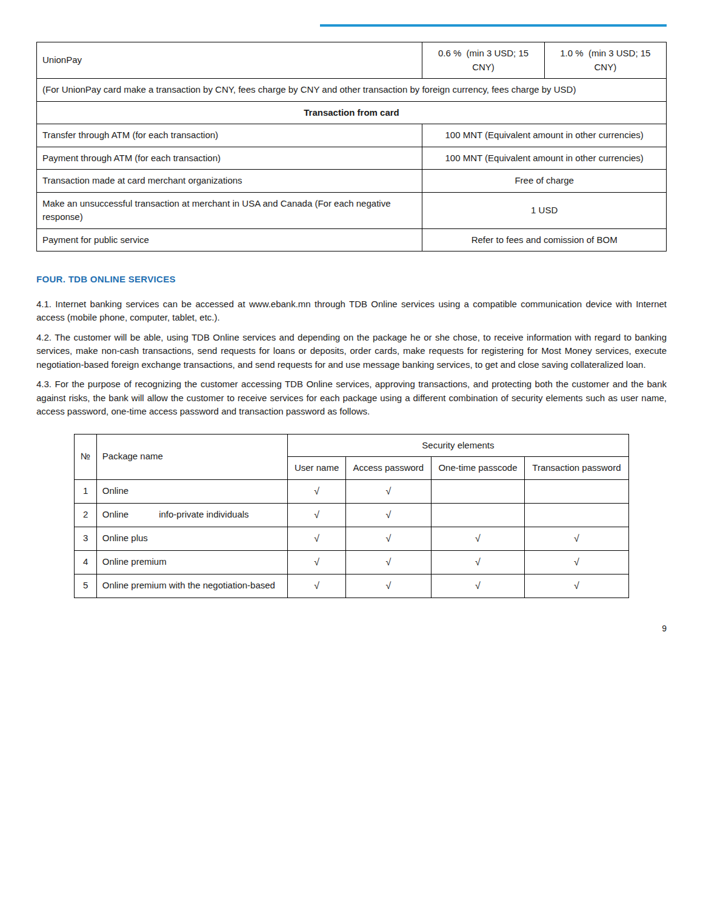| UnionPay | 0.6 % (min 3 USD; 15 CNY) | 1.0 % (min 3 USD; 15 CNY) |
| (For UnionPay card make a transaction by CNY, fees charge by CNY and other transaction by foreign currency, fees charge by USD) |
| Transaction from card |
| Transfer through ATM (for each transaction) | 100 MNT (Equivalent amount in other currencies) |
| Payment through ATM (for each transaction) | 100 MNT (Equivalent amount in other currencies) |
| Transaction made at card merchant organizations | Free of charge |
| Make an unsuccessful transaction at merchant in USA and Canada (For each negative response) | 1 USD |
| Payment for public service | Refer to fees and comission of BOM |
FOUR. TDB ONLINE SERVICES
4.1. Internet banking services can be accessed at www.ebank.mn through TDB Online services using a compatible communication device with Internet access (mobile phone, computer, tablet, etc.).
4.2. The customer will be able, using TDB Online services and depending on the package he or she chose, to receive information with regard to banking services, make non-cash transactions, send requests for loans or deposits, order cards, make requests for registering for Most Money services, execute negotiation-based foreign exchange transactions, and send requests for and use message banking services, to get and close saving collateralized loan.
4.3. For the purpose of recognizing the customer accessing TDB Online services, approving transactions, and protecting both the customer and the bank against risks, the bank will allow the customer to receive services for each package using a different combination of security elements such as user name, access password, one-time access password and transaction password as follows.
| № | Package name | Security elements |
| User name | Access password | One-time passcode | Transaction password |
| 1 | Online | √ | √ | | |
| 2 | Online info-private individuals | √ | √ | | |
| 3 | Online plus | √ | √ | √ | √ |
| 4 | Online premium | √ | √ | √ | √ |
| 5 | Online premium with the negotiation-based | √ | √ | √ | √ |
9